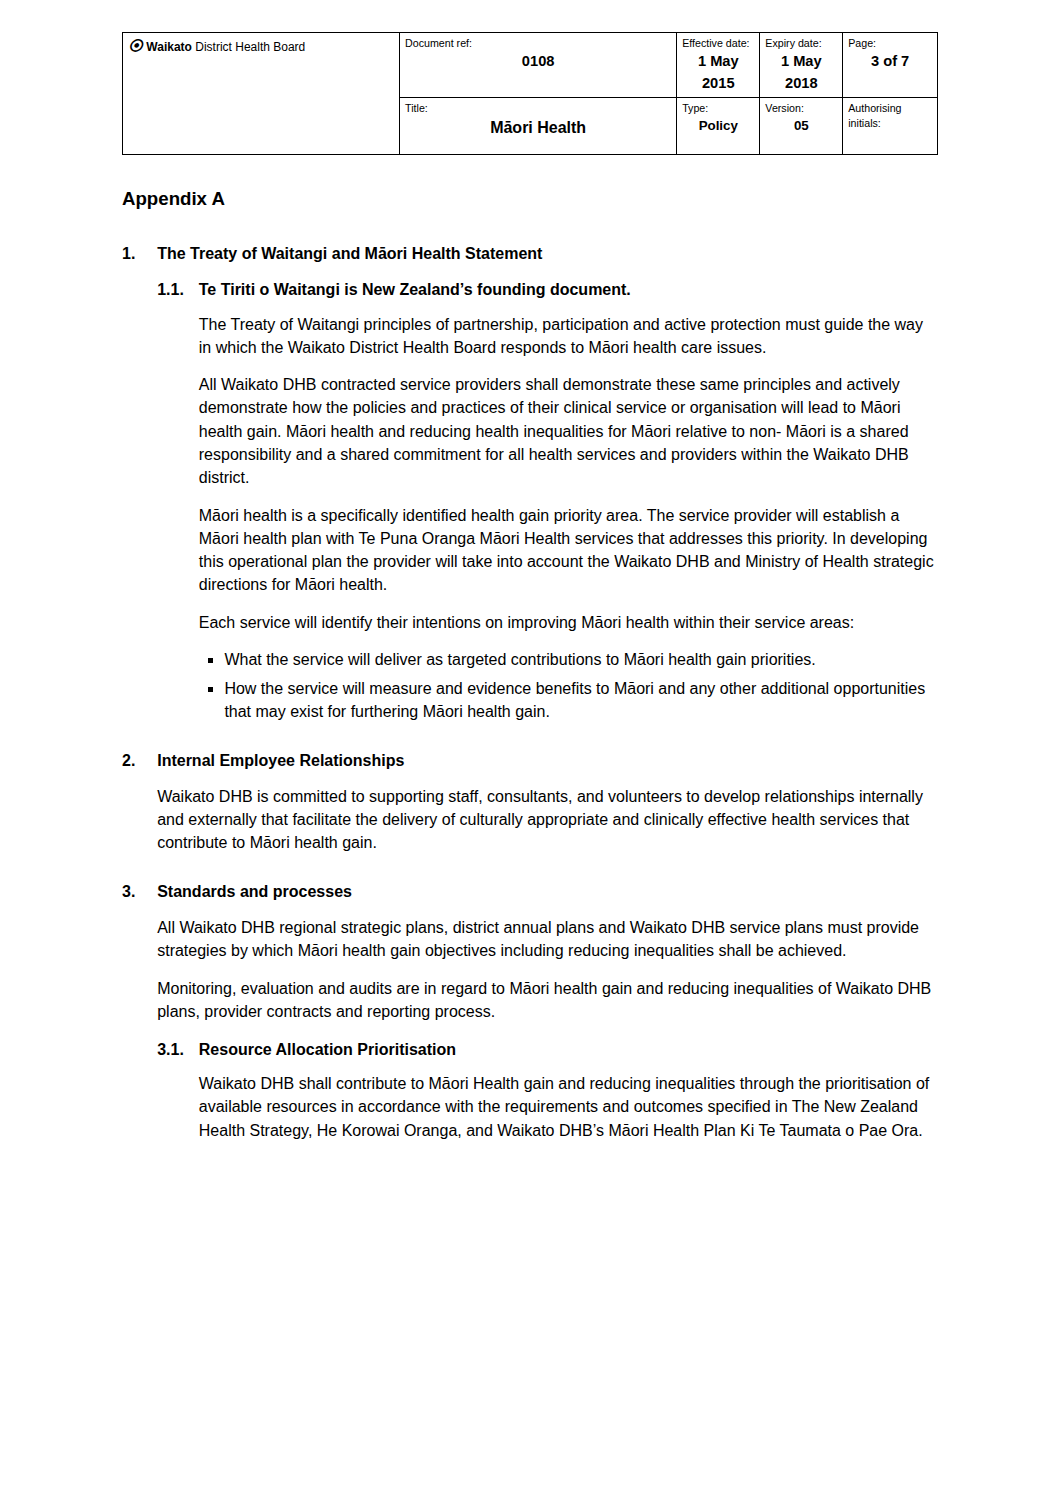| ⦿ Waikato District Health Board | Document ref: 0108 | Effective date: 1 May 2015 | Expiry date: 1 May 2018 | Page: 3 of 7 |
| Title: Māori Health | Type: Policy | Version: 05 | Authorising initials: |
Appendix A
1.
The Treaty of Waitangi and Māori Health Statement
1.1.
Te Tiriti o Waitangi is New Zealand’s founding document.
The Treaty of Waitangi principles of partnership, participation and active protection must guide the way in which the Waikato District Health Board responds to Māori health care issues.
All Waikato DHB contracted service providers shall demonstrate these same principles and actively demonstrate how the policies and practices of their clinical service or organisation will lead to Māori health gain. Māori health and reducing health inequalities for Māori relative to non- Māori is a shared responsibility and a shared commitment for all health services and providers within the Waikato DHB district.
Māori health is a specifically identified health gain priority area. The service provider will establish a Māori health plan with Te Puna Oranga Māori Health services that addresses this priority. In developing this operational plan the provider will take into account the Waikato DHB and Ministry of Health strategic directions for Māori health.
Each service will identify their intentions on improving Māori health within their service areas:
What the service will deliver as targeted contributions to Māori health gain priorities.
How the service will measure and evidence benefits to Māori and any other additional opportunities that may exist for furthering Māori health gain.
2.
Internal Employee Relationships
Waikato DHB is committed to supporting staff, consultants, and volunteers to develop relationships internally and externally that facilitate the delivery of culturally appropriate and clinically effective health services that contribute to Māori health gain.
3.
Standards and processes
All Waikato DHB regional strategic plans, district annual plans and Waikato DHB service plans must provide strategies by which Māori health gain objectives including reducing inequalities shall be achieved.
Monitoring, evaluation and audits are in regard to Māori health gain and reducing inequalities of Waikato DHB plans, provider contracts and reporting process.
3.1.
Resource Allocation Prioritisation
Waikato DHB shall contribute to Māori Health gain and reducing inequalities through the prioritisation of available resources in accordance with the requirements and outcomes specified in The New Zealand Health Strategy, He Korowai Oranga, and Waikato DHB’s Māori Health Plan Ki Te Taumata o Pae Ora.